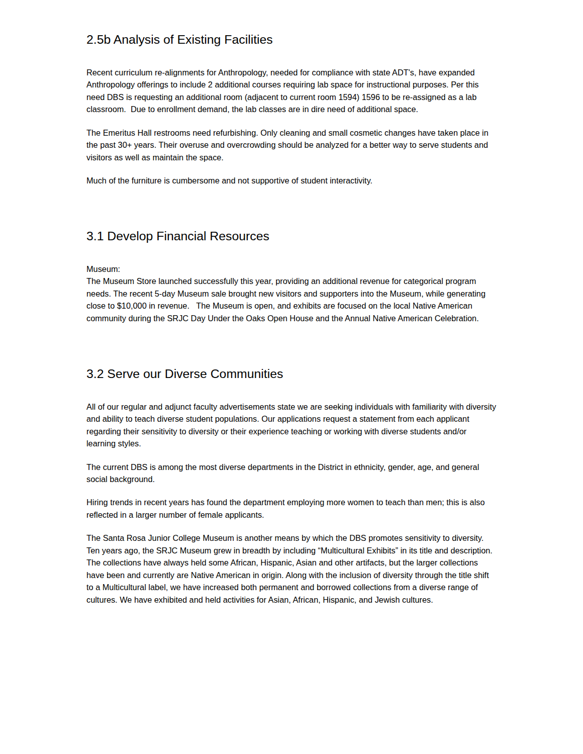2.5b Analysis of Existing Facilities
Recent curriculum re-alignments for Anthropology, needed for compliance with state ADT's, have expanded Anthropology offerings to include 2 additional courses requiring lab space for instructional purposes. Per this need DBS is requesting an additional room (adjacent to current room 1594) 1596 to be re-assigned as a lab classroom. Due to enrollment demand, the lab classes are in dire need of additional space.
The Emeritus Hall restrooms need refurbishing. Only cleaning and small cosmetic changes have taken place in the past 30+ years. Their overuse and overcrowding should be analyzed for a better way to serve students and visitors as well as maintain the space.
Much of the furniture is cumbersome and not supportive of student interactivity.
3.1 Develop Financial Resources
Museum:
The Museum Store launched successfully this year, providing an additional revenue for categorical program needs. The recent 5-day Museum sale brought new visitors and supporters into the Museum, while generating close to $10,000 in revenue. The Museum is open, and exhibits are focused on the local Native American community during the SRJC Day Under the Oaks Open House and the Annual Native American Celebration.
3.2 Serve our Diverse Communities
All of our regular and adjunct faculty advertisements state we are seeking individuals with familiarity with diversity and ability to teach diverse student populations. Our applications request a statement from each applicant regarding their sensitivity to diversity or their experience teaching or working with diverse students and/or learning styles.
The current DBS is among the most diverse departments in the District in ethnicity, gender, age, and general social background.
Hiring trends in recent years has found the department employing more women to teach than men; this is also reflected in a larger number of female applicants.
The Santa Rosa Junior College Museum is another means by which the DBS promotes sensitivity to diversity. Ten years ago, the SRJC Museum grew in breadth by including “Multicultural Exhibits” in its title and description. The collections have always held some African, Hispanic, Asian and other artifacts, but the larger collections have been and currently are Native American in origin. Along with the inclusion of diversity through the title shift to a Multicultural label, we have increased both permanent and borrowed collections from a diverse range of cultures. We have exhibited and held activities for Asian, African, Hispanic, and Jewish cultures.